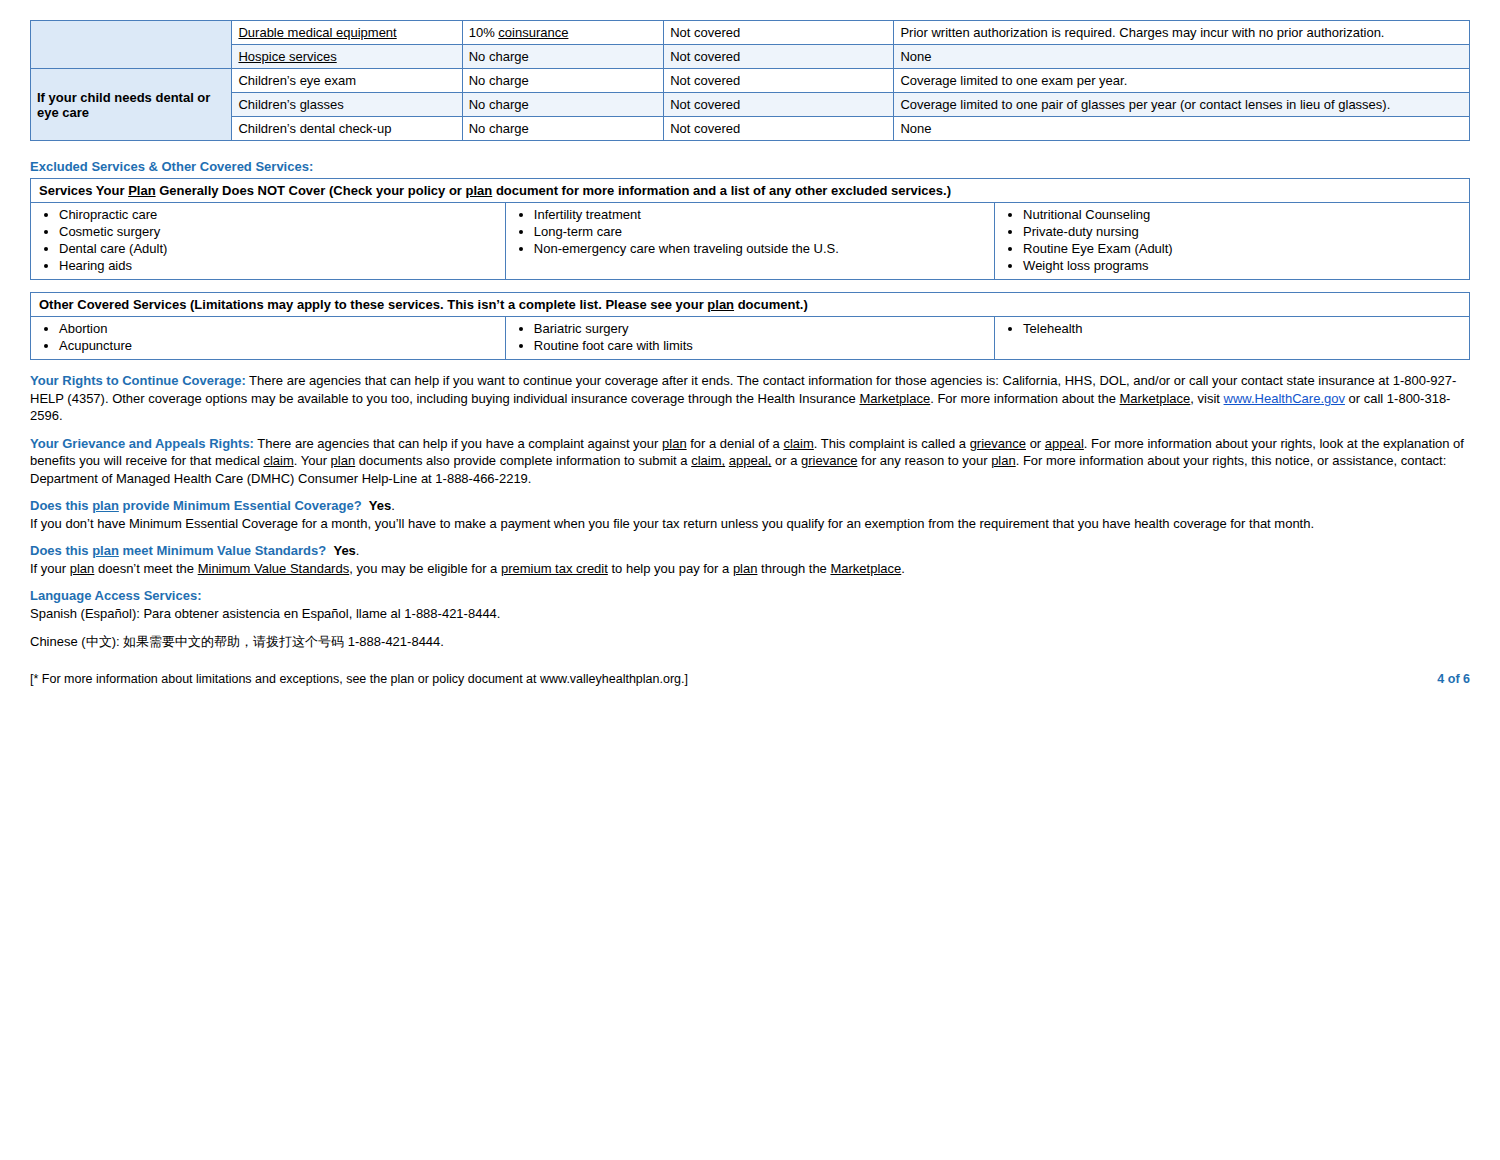| | Durable medical equipment | 10% coinsurance | Not covered | Prior written authorization is required. Charges may incur with no prior authorization. |
| Hospice services | No charge | Not covered | None |
| If your child needs dental or eye care | Children’s eye exam | No charge | Not covered | Coverage limited to one exam per year. |
| Children’s glasses | No charge | Not covered | Coverage limited to one pair of glasses per year (or contact lenses in lieu of glasses). |
| Children’s dental check-up | No charge | Not covered | None |
Excluded Services & Other Covered Services:
| Services Your Plan Generally Does NOT Cover (Check your policy or plan document for more information and a list of any other excluded services.) |
| Chiropractic care Cosmetic surgery Dental care (Adult) Hearing aids | Infertility treatment Long-term care Non-emergency care when traveling outside the U.S. | Nutritional Counseling Private-duty nursing Routine Eye Exam (Adult) Weight loss programs |
| Other Covered Services (Limitations may apply to these services. This isn’t a complete list. Please see your plan document.) |
| Abortion Acupuncture | Bariatric surgery Routine foot care with limits | Telehealth |
Your Rights to Continue Coverage: There are agencies that can help if you want to continue your coverage after it ends. The contact information for those agencies is: California, HHS, DOL, and/or or call your contact state insurance at 1-800-927-HELP (4357). Other coverage options may be available to you too, including buying individual insurance coverage through the Health Insurance Marketplace. For more information about the Marketplace, visit www.HealthCare.gov or call 1-800-318-2596.
Your Grievance and Appeals Rights: There are agencies that can help if you have a complaint against your plan for a denial of a claim. This complaint is called a grievance or appeal. For more information about your rights, look at the explanation of benefits you will receive for that medical claim. Your plan documents also provide complete information to submit a claim, appeal, or a grievance for any reason to your plan. For more information about your rights, this notice, or assistance, contact: Department of Managed Health Care (DMHC) Consumer Help-Line at 1-888-466-2219.
Does this plan provide Minimum Essential Coverage? Yes.
If you don’t have Minimum Essential Coverage for a month, you’ll have to make a payment when you file your tax return unless you qualify for an exemption from the requirement that you have health coverage for that month.
Does this plan meet Minimum Value Standards? Yes.
If your plan doesn’t meet the Minimum Value Standards, you may be eligible for a premium tax credit to help you pay for a plan through the Marketplace.
Language Access Services:
Spanish (Español): Para obtener asistencia en Español, llame al 1-888-421-8444.
Chinese (中文): 如果需要中文的帮助，请拨打这个号码 1-888-421-8444.
[* For more information about limitations and exceptions, see the plan or policy document at www.valleyhealthplan.org.]
4 of 6